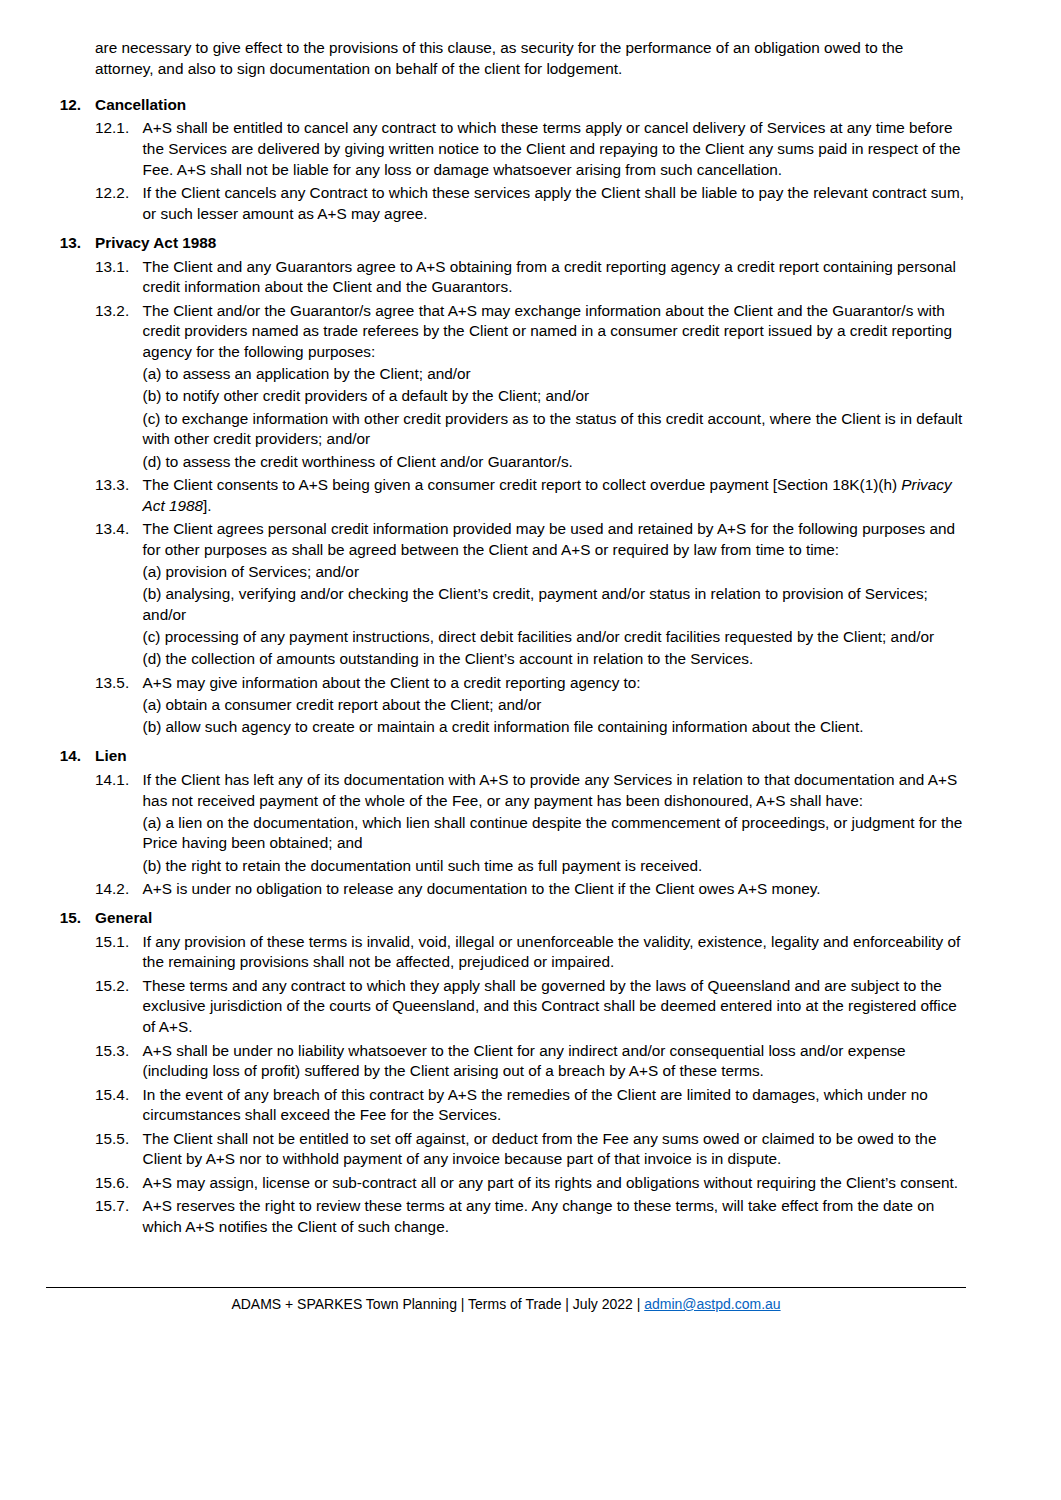are necessary to give effect to the provisions of this clause, as security for the performance of an obligation owed to the attorney, and also to sign documentation on behalf of the client for lodgement.
12. Cancellation
12.1. A+S shall be entitled to cancel any contract to which these terms apply or cancel delivery of Services at any time before the Services are delivered by giving written notice to the Client and repaying to the Client any sums paid in respect of the Fee. A+S shall not be liable for any loss or damage whatsoever arising from such cancellation.
12.2. If the Client cancels any Contract to which these services apply the Client shall be liable to pay the relevant contract sum, or such lesser amount as A+S may agree.
13. Privacy Act 1988
13.1. The Client and any Guarantors agree to A+S obtaining from a credit reporting agency a credit report containing personal credit information about the Client and the Guarantors.
13.2. The Client and/or the Guarantor/s agree that A+S may exchange information about the Client and the Guarantor/s with credit providers named as trade referees by the Client or named in a consumer credit report issued by a credit reporting agency for the following purposes: (a) to assess an application by the Client; and/or (b) to notify other credit providers of a default by the Client; and/or (c) to exchange information with other credit providers as to the status of this credit account, where the Client is in default with other credit providers; and/or (d) to assess the credit worthiness of Client and/or Guarantor/s.
13.3. The Client consents to A+S being given a consumer credit report to collect overdue payment [Section 18K(1)(h) Privacy Act 1988].
13.4. The Client agrees personal credit information provided may be used and retained by A+S for the following purposes and for other purposes as shall be agreed between the Client and A+S or required by law from time to time: (a) provision of Services; and/or (b) analysing, verifying and/or checking the Client’s credit, payment and/or status in relation to provision of Services; and/or (c) processing of any payment instructions, direct debit facilities and/or credit facilities requested by the Client; and/or (d) the collection of amounts outstanding in the Client’s account in relation to the Services.
13.5. A+S may give information about the Client to a credit reporting agency to: (a) obtain a consumer credit report about the Client; and/or (b) allow such agency to create or maintain a credit information file containing information about the Client.
14. Lien
14.1. If the Client has left any of its documentation with A+S to provide any Services in relation to that documentation and A+S has not received payment of the whole of the Fee, or any payment has been dishonoured, A+S shall have: (a) a lien on the documentation, which lien shall continue despite the commencement of proceedings, or judgment for the Price having been obtained; and (b) the right to retain the documentation until such time as full payment is received.
14.2. A+S is under no obligation to release any documentation to the Client if the Client owes A+S money.
15. General
15.1. If any provision of these terms is invalid, void, illegal or unenforceable the validity, existence, legality and enforceability of the remaining provisions shall not be affected, prejudiced or impaired.
15.2. These terms and any contract to which they apply shall be governed by the laws of Queensland and are subject to the exclusive jurisdiction of the courts of Queensland, and this Contract shall be deemed entered into at the registered office of A+S.
15.3. A+S shall be under no liability whatsoever to the Client for any indirect and/or consequential loss and/or expense (including loss of profit) suffered by the Client arising out of a breach by A+S of these terms.
15.4. In the event of any breach of this contract by A+S the remedies of the Client are limited to damages, which under no circumstances shall exceed the Fee for the Services.
15.5. The Client shall not be entitled to set off against, or deduct from the Fee any sums owed or claimed to be owed to the Client by A+S nor to withhold payment of any invoice because part of that invoice is in dispute.
15.6. A+S may assign, license or sub-contract all or any part of its rights and obligations without requiring the Client’s consent.
15.7. A+S reserves the right to review these terms at any time. Any change to these terms, will take effect from the date on which A+S notifies the Client of such change.
ADAMS + SPARKES Town Planning | Terms of Trade | July 2022 | admin@astpd.com.au